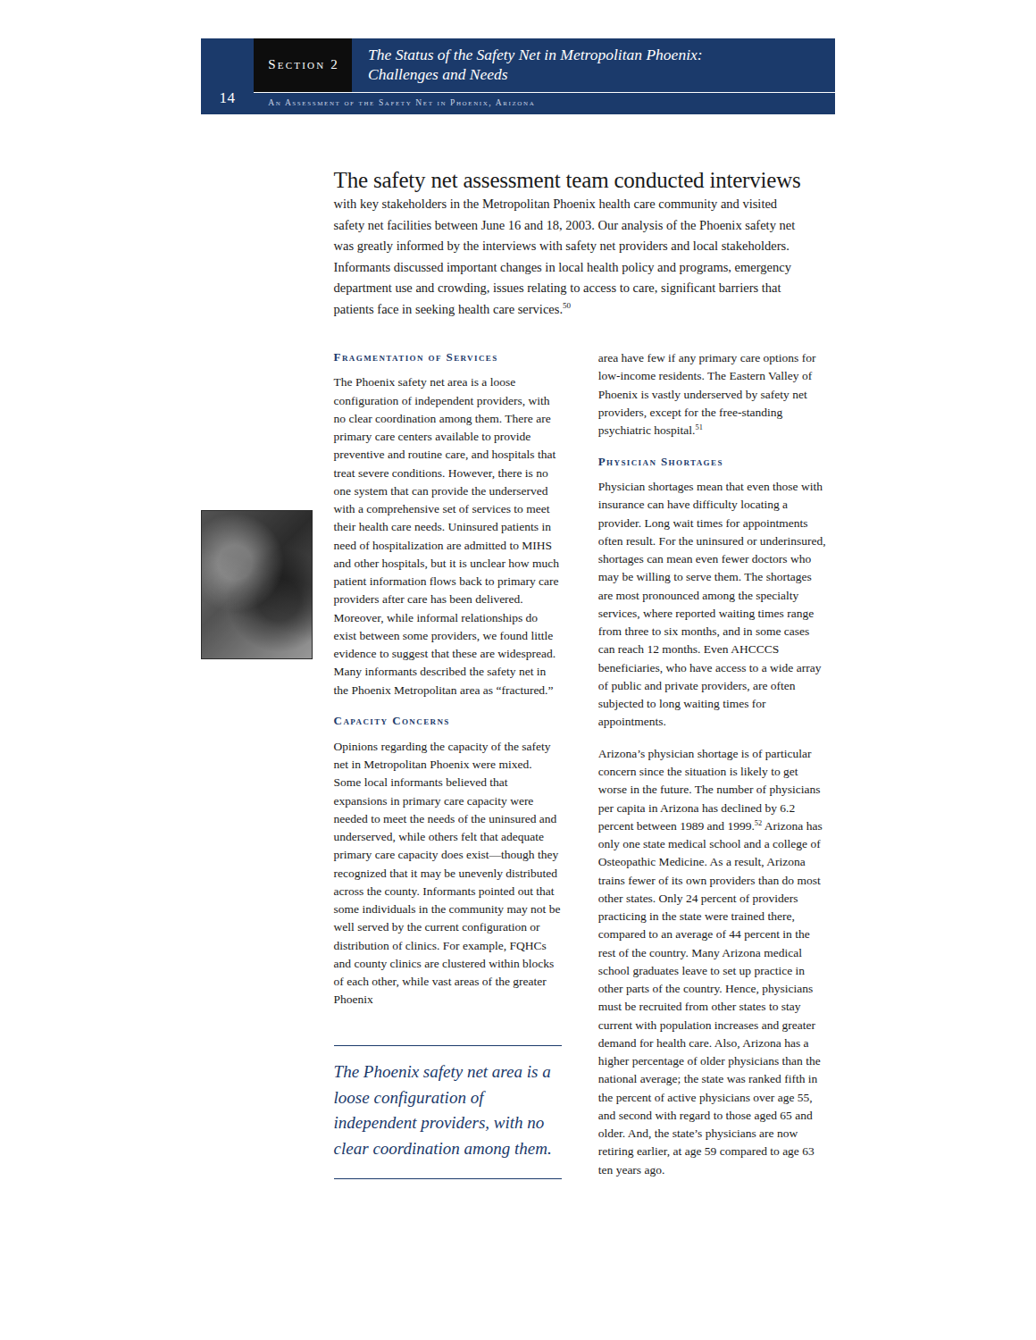14
Section 2
The Status of the Safety Net in Metropolitan Phoenix:
Challenges and Needs
An Assessment of the Safety Net in Phoenix, Arizona
The safety net assessment team conducted interviews with key stakeholders in the Metropolitan Phoenix health care community and visited safety net facilities between June 16 and 18, 2003. Our analysis of the Phoenix safety net was greatly informed by the interviews with safety net providers and local stakeholders. Informants discussed important changes in local health policy and programs, emergency department use and crowding, issues relating to access to care, significant barriers that patients face in seeking health care services.50
Fragmentation of Services
The Phoenix safety net area is a loose configuration of independent providers, with no clear coordination among them. There are primary care centers available to provide preventive and routine care, and hospitals that treat severe conditions. However, there is no one system that can provide the underserved with a comprehensive set of services to meet their health care needs. Uninsured patients in need of hospitalization are admitted to MIHS and other hospitals, but it is unclear how much patient information flows back to primary care providers after care has been delivered. Moreover, while informal relationships do exist between some providers, we found little evidence to suggest that these are widespread. Many informants described the safety net in the Phoenix Metropolitan area as “fractured.”
Capacity Concerns
Opinions regarding the capacity of the safety net in Metropolitan Phoenix were mixed. Some local informants believed that expansions in primary care capacity were needed to meet the needs of the uninsured and underserved, while others felt that adequate primary care capacity does exist—though they recognized that it may be unevenly distributed across the county. Informants pointed out that some individuals in the community may not be well served by the current configuration or distribution of clinics. For example, FQHCs and county clinics are clustered within blocks of each other, while vast areas of the greater Phoenix
The Phoenix safety net area is a loose configuration of independent providers, with no clear coordination among them.
area have few if any primary care options for low-income residents. The Eastern Valley of Phoenix is vastly underserved by safety net providers, except for the free-standing psychiatric hospital.51
Physician Shortages
Physician shortages mean that even those with insurance can have difficulty locating a provider. Long wait times for appointments often result. For the uninsured or underinsured, shortages can mean even fewer doctors who may be willing to serve them. The shortages are most pronounced among the specialty services, where reported waiting times range from three to six months, and in some cases can reach 12 months. Even AHCCCS beneficiaries, who have access to a wide array of public and private providers, are often subjected to long waiting times for appointments.
Arizona’s physician shortage is of particular concern since the situation is likely to get worse in the future. The number of physicians per capita in Arizona has declined by 6.2 percent between 1989 and 1999.52 Arizona has only one state medical school and a college of Osteopathic Medicine. As a result, Arizona trains fewer of its own providers than do most other states. Only 24 percent of providers practicing in the state were trained there, compared to an average of 44 percent in the rest of the country. Many Arizona medical school graduates leave to set up practice in other parts of the country. Hence, physicians must be recruited from other states to stay current with population increases and greater demand for health care. Also, Arizona has a higher percentage of older physicians than the national average; the state was ranked fifth in the percent of active physicians over age 55, and second with regard to those aged 65 and older. And, the state’s physicians are now retiring earlier, at age 59 compared to age 63 ten years ago.